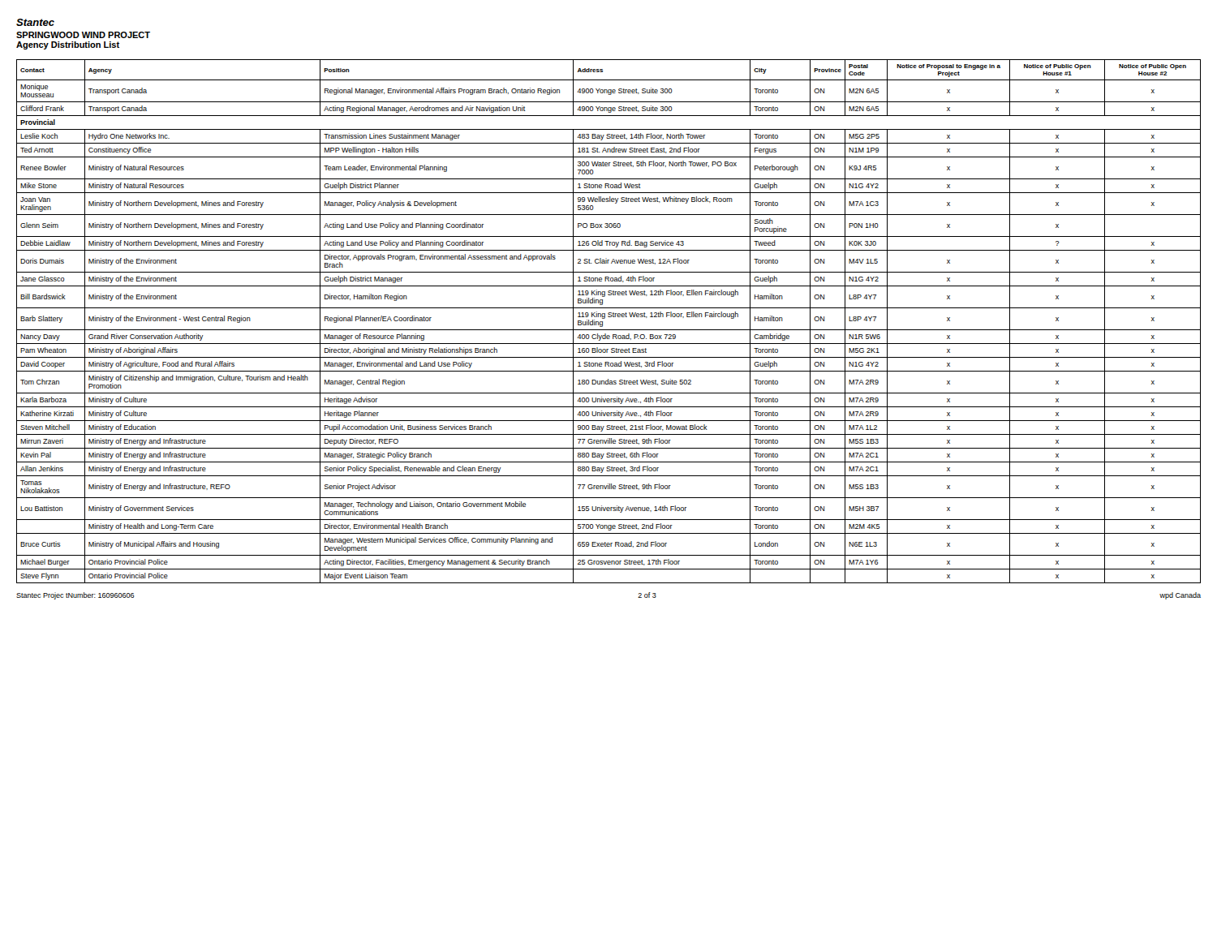Stantec
SPRINGWOOD WIND PROJECT
Agency Distribution List
| Contact | Agency | Position | Address | City | Province | Postal Code | Notice of Proposal to Engage in a Project | Notice of Public Open House #1 | Notice of Public Open House #2 |
| --- | --- | --- | --- | --- | --- | --- | --- | --- | --- |
| Monique Mousseau | Transport Canada | Regional Manager, Environmental Affairs Program Brach, Ontario Region | 4900 Yonge Street, Suite 300 | Toronto | ON | M2N 6A5 | x | x | x |
| Clifford Frank | Transport Canada | Acting Regional Manager, Aerodromes and Air Navigation Unit | 4900 Yonge Street, Suite 300 | Toronto | ON | M2N 6A5 | x | x | x |
| Provincial |
| Leslie Koch | Hydro One Networks Inc. | Transmission Lines Sustainment Manager | 483 Bay Street, 14th Floor, North Tower | Toronto | ON | M5G 2P5 | x | x | x |
| Ted Arnott | Constituency Office | MPP Wellington - Halton Hills | 181 St. Andrew Street East, 2nd Floor | Fergus | ON | N1M 1P9 | x | x | x |
| Renee Bowler | Ministry of Natural Resources | Team Leader, Environmental Planning | 300 Water Street, 5th Floor, North Tower, PO Box 7000 | Peterborough | ON | K9J 4R5 | x | x | x |
| Mike Stone | Ministry of Natural Resources | Guelph District Planner | 1 Stone Road West | Guelph | ON | N1G 4Y2 | x | x | x |
| Joan Van Kralingen | Ministry of Northern Development, Mines and Forestry | Manager, Policy Analysis & Development | 99 Wellesley Street West, Whitney Block, Room 5360 | Toronto | ON | M7A 1C3 | x | x | x |
| Glenn Seim | Ministry of Northern Development, Mines and Forestry | Acting Land Use Policy and Planning Coordinator | PO Box 3060 | South Porcupine | ON | P0N 1H0 | x | x | |
| Debbie Laidlaw | Ministry of Northern Development, Mines and Forestry | Acting Land Use Policy and Planning Coordinator | 126 Old Troy Rd. Bag Service 43 | Tweed | ON | K0K 3J0 | | ? | x |
| Doris Dumais | Ministry of the Environment | Director, Approvals Program, Environmental Assessment and Approvals Brach | 2 St. Clair Avenue West, 12A Floor | Toronto | ON | M4V 1L5 | x | x | x |
| Jane Glassco | Ministry of the Environment | Guelph District Manager | 1 Stone Road, 4th Floor | Guelph | ON | N1G 4Y2 | x | x | x |
| Bill Bardswick | Ministry of the Environment | Director, Hamilton Region | 119 King Street West, 12th Floor, Ellen Fairclough Building | Hamilton | ON | L8P 4Y7 | x | x | x |
| Barb Slattery | Ministry of the Environment - West Central Region | Regional Planner/EA Coordinator | 119 King Street West, 12th Floor, Ellen Fairclough Building | Hamilton | ON | L8P 4Y7 | x | x | x |
| Nancy Davy | Grand River Conservation Authority | Manager of Resource Planning | 400 Clyde Road, P.O. Box 729 | Cambridge | ON | N1R 5W6 | x | x | x |
| Pam Wheaton | Ministry of Aboriginal Affairs | Director, Aboriginal and Ministry Relationships Branch | 160 Bloor Street East | Toronto | ON | M5G 2K1 | x | x | x |
| David Cooper | Ministry of Agriculture, Food and Rural Affairs | Manager, Environmental and Land Use Policy | 1 Stone Road West, 3rd Floor | Guelph | ON | N1G 4Y2 | x | x | x |
| Tom Chrzan | Ministry of Citizenship and Immigration, Culture, Tourism and Health Promotion | Manager, Central Region | 180 Dundas Street West, Suite 502 | Toronto | ON | M7A 2R9 | x | x | x |
| Karla Barboza | Ministry of Culture | Heritage Advisor | 400 University Ave., 4th Floor | Toronto | ON | M7A 2R9 | x | x | x |
| Katherine Kirzati | Ministry of Culture | Heritage Planner | 400 University Ave., 4th Floor | Toronto | ON | M7A 2R9 | x | x | x |
| Steven Mitchell | Ministry of Education | Pupil Accomodation Unit, Business Services Branch | 900 Bay Street, 21st Floor, Mowat Block | Toronto | ON | M7A 1L2 | x | x | x |
| Mirrun Zaveri | Ministry of Energy and Infrastructure | Deputy Director, REFO | 77 Grenville Street, 9th Floor | Toronto | ON | M5S 1B3 | x | x | x |
| Kevin Pal | Ministry of Energy and Infrastructure | Manager, Strategic Policy Branch | 880 Bay Street, 6th Floor | Toronto | ON | M7A 2C1 | x | x | x |
| Allan Jenkins | Ministry of Energy and Infrastructure | Senior Policy Specialist, Renewable and Clean Energy | 880 Bay Street, 3rd Floor | Toronto | ON | M7A 2C1 | x | x | x |
| Tomas Nikolakakos | Ministry of Energy and Infrastructure, REFO | Senior Project Advisor | 77 Grenville Street, 9th Floor | Toronto | ON | M5S 1B3 | x | x | x |
| Lou Battiston | Ministry of Government Services | Manager, Technology and Liaison, Ontario Government Mobile Communications | 155 University Avenue, 14th Floor | Toronto | ON | M5H 3B7 | x | x | x |
| | Ministry of Health and Long-Term Care | Director, Environmental Health Branch | 5700 Yonge Street, 2nd Floor | Toronto | ON | M2M 4K5 | x | x | x |
| Bruce Curtis | Ministry of Municipal Affairs and Housing | Manager, Western Municipal Services Office, Community Planning and Development | 659 Exeter Road, 2nd Floor | London | ON | N6E 1L3 | x | x | x |
| Michael Burger | Ontario Provincial Police | Acting Director, Facilities, Emergency Management & Security Branch | 25 Grosvenor Street, 17th Floor | Toronto | ON | M7A 1Y6 | x | x | x |
| Steve Flynn | Ontario Provincial Police | Major Event Liaison Team | | | | | x | x | x |
Stantec Projec tNumber: 160960606 2 of 3 wpd Canada